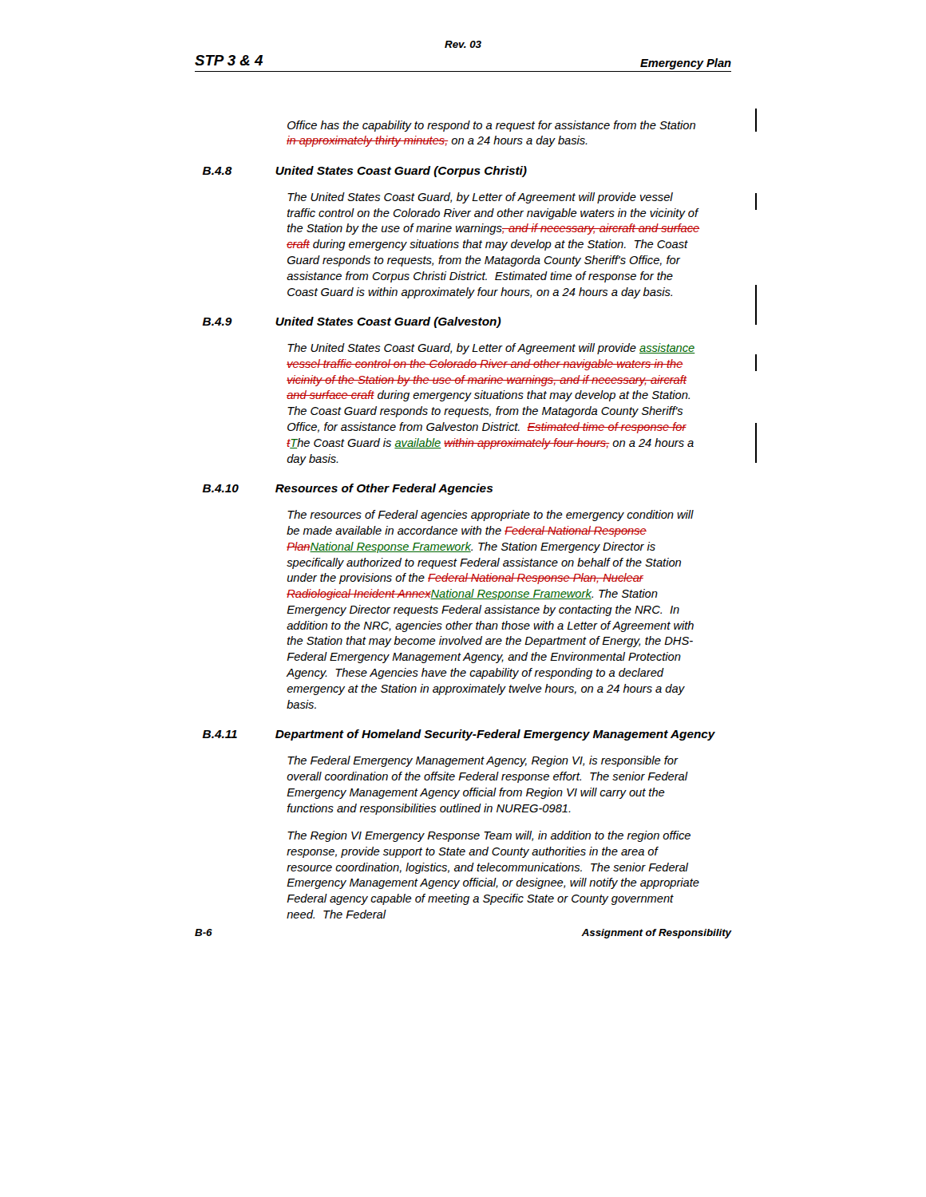Rev. 03
STP 3 & 4
Emergency Plan
Office has the capability to respond to a request for assistance from the Station in approximately thirty minutes, on a 24 hours a day basis.
B.4.8 United States Coast Guard (Corpus Christi)
The United States Coast Guard, by Letter of Agreement will provide vessel traffic control on the Colorado River and other navigable waters in the vicinity of the Station by the use of marine warnings, and if necessary, aircraft and surface craft during emergency situations that may develop at the Station. The Coast Guard responds to requests, from the Matagorda County Sheriff's Office, for assistance from Corpus Christi District. Estimated time of response for the Coast Guard is within approximately four hours, on a 24 hours a day basis.
B.4.9 United States Coast Guard (Galveston)
The United States Coast Guard, by Letter of Agreement will provide assistance vessel traffic control on the Colorado River and other navigable waters in the vicinity of the Station by the use of marine warnings, and if necessary, aircraft and surface craft during emergency situations that may develop at the Station. The Coast Guard responds to requests, from the Matagorda County Sheriff's Office, for assistance from Galveston District. Estimated time of response for t The Coast Guard is available within approximately four hours, on a 24 hours a day basis.
B.4.10 Resources of Other Federal Agencies
The resources of Federal agencies appropriate to the emergency condition will be made available in accordance with the Federal National Response Plan National Response Framework. The Station Emergency Director is specifically authorized to request Federal assistance on behalf of the Station under the provisions of the Federal National Response Plan, Nuclear Radiological Incident Annex National Response Framework. The Station Emergency Director requests Federal assistance by contacting the NRC. In addition to the NRC, agencies other than those with a Letter of Agreement with the Station that may become involved are the Department of Energy, the DHS-Federal Emergency Management Agency, and the Environmental Protection Agency. These Agencies have the capability of responding to a declared emergency at the Station in approximately twelve hours, on a 24 hours a day basis.
B.4.11 Department of Homeland Security-Federal Emergency Management Agency
The Federal Emergency Management Agency, Region VI, is responsible for overall coordination of the offsite Federal response effort. The senior Federal Emergency Management Agency official from Region VI will carry out the functions and responsibilities outlined in NUREG-0981.
The Region VI Emergency Response Team will, in addition to the region office response, provide support to State and County authorities in the area of resource coordination, logistics, and telecommunications. The senior Federal Emergency Management Agency official, or designee, will notify the appropriate Federal agency capable of meeting a Specific State or County government need. The Federal
B-6
Assignment of Responsibility